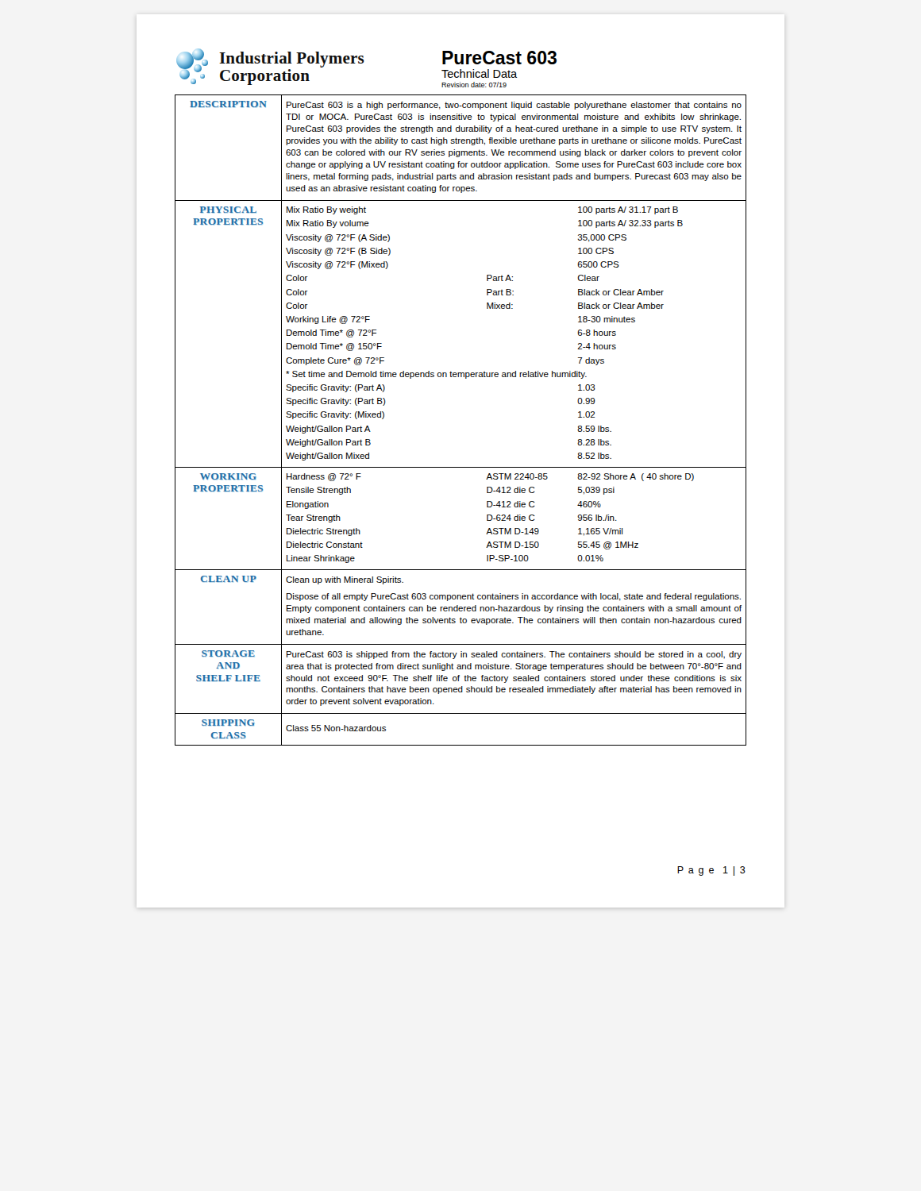Industrial Polymers Corporation
PureCast 603
Technical Data
Revision date: 07/19
| DESCRIPTION | PureCast 603 is a high performance, two-component liquid castable polyurethane elastomer that contains no TDI or MOCA. PureCast 603 is insensitive to typical environmental moisture and exhibits low shrinkage. PureCast 603 provides the strength and durability of a heat-cured urethane in a simple to use RTV system. It provides you with the ability to cast high strength, flexible urethane parts in urethane or silicone molds. PureCast 603 can be colored with our RV series pigments. We recommend using black or darker colors to prevent color change or applying a UV resistant coating for outdoor application. Some uses for PureCast 603 include core box liners, metal forming pads, industrial parts and abrasion resistant pads and bumpers. Purecast 603 may also be used as an abrasive resistant coating for ropes. |
| PHYSICAL PROPERTIES | / Mix Ratio By weight / / 100 parts A/ 31.17 part B / / Mix Ratio By volume / / 100 parts A/ 32.33 parts B / / Viscosity @ 72°F (A Side) / / 35,000 CPS / / Viscosity @ 72°F (B Side) / / 100 CPS / / Viscosity @ 72°F (Mixed) / / 6500 CPS / / Color / Part A: / Clear / / Color / Part B: / Black or Clear Amber / / Color / Mixed: / Black or Clear Amber / / Working Life @ 72°F / / 18-30 minutes / / Demold Time* @ 72°F / / 6-8 hours / / Demold Time* @ 150°F / / 2-4 hours / / Complete Cure* @ 72°F / / 7 days / / * Set time and Demold time depends on temperature and relative humidity. / / Specific Gravity: (Part A) / / 1.03 / / Specific Gravity: (Part B) / / 0.99 / / Specific Gravity: (Mixed) / / 1.02 / / Weight/Gallon Part A / / 8.59 lbs. / / Weight/Gallon Part B / / 8.28 lbs. / / Weight/Gallon Mixed / / 8.52 lbs. / |
| WORKING PROPERTIES | / Hardness @ 72° F / ASTM 2240-85 / 82-92 Shore A ( 40 shore D) / / Tensile Strength / D-412 die C / 5,039 psi / / Elongation / D-412 die C / 460% / / Tear Strength / D-624 die C / 956 lb./in. / / Dielectric Strength / ASTM D-149 / 1,165 V/mil / / Dielectric Constant / ASTM D-150 / 55.45 @ 1MHz / / Linear Shrinkage / IP-SP-100 / 0.01% / |
| CLEAN UP | Clean up with Mineral Spirits. Dispose of all empty PureCast 603 component containers in accordance with local, state and federal regulations. Empty component containers can be rendered non-hazardous by rinsing the containers with a small amount of mixed material and allowing the solvents to evaporate. The containers will then contain non-hazardous cured urethane. |
| STORAGE AND SHELF LIFE | PureCast 603 is shipped from the factory in sealed containers. The containers should be stored in a cool, dry area that is protected from direct sunlight and moisture. Storage temperatures should be between 70°-80°F and should not exceed 90°F. The shelf life of the factory sealed containers stored under these conditions is six months. Containers that have been opened should be resealed immediately after material has been removed in order to prevent solvent evaporation. |
| SHIPPING CLASS | Class 55 Non-hazardous |
P a g e 1 | 3